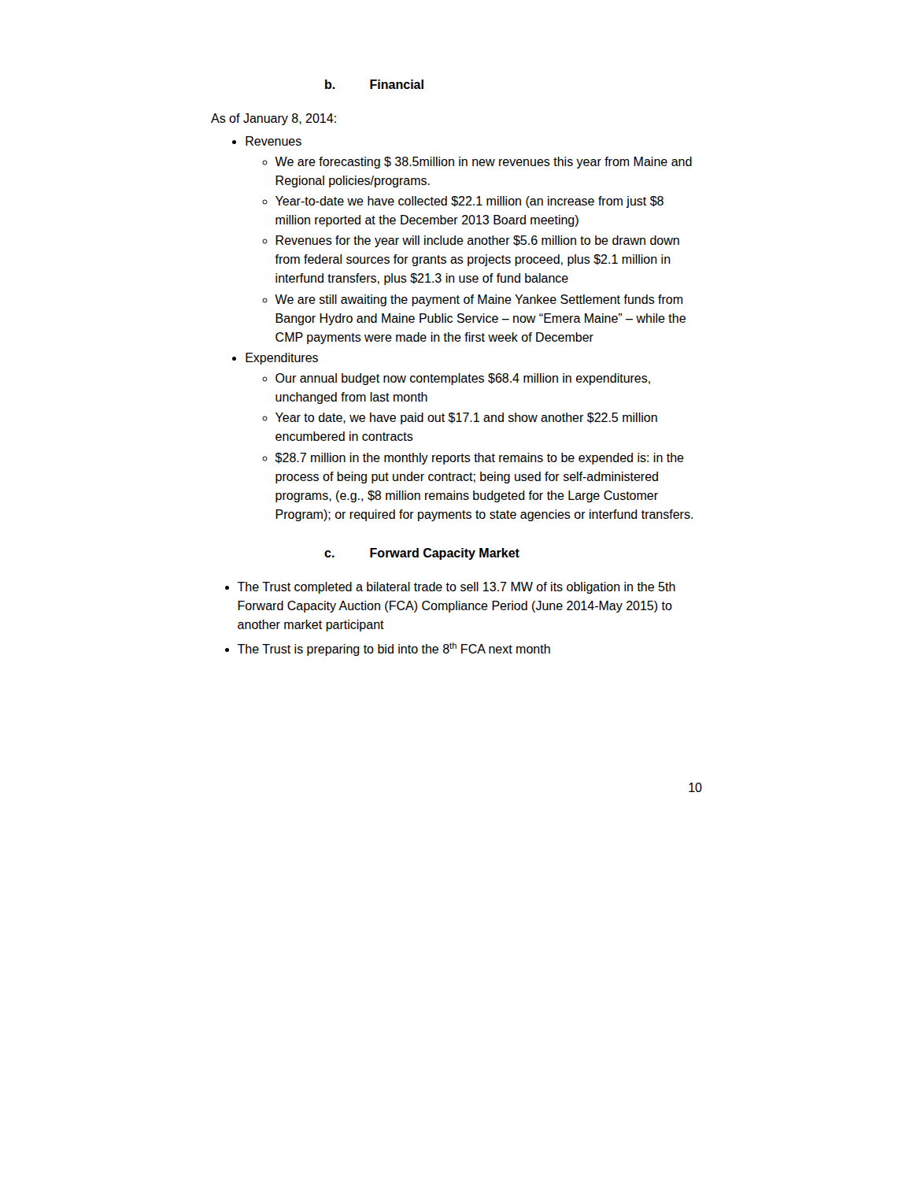b. Financial
As of January 8, 2014:
Revenues
We are forecasting $ 38.5million in new revenues this year from Maine and Regional policies/programs.
Year-to-date we have collected $22.1 million (an increase from just $8 million reported at the December 2013 Board meeting)
Revenues for the year will include another $5.6 million to be drawn down from federal sources for grants as projects proceed, plus $2.1 million in interfund transfers, plus $21.3 in use of fund balance
We are still awaiting the payment of Maine Yankee Settlement funds from Bangor Hydro and Maine Public Service – now “Emera Maine” – while the CMP payments were made in the first week of December
Expenditures
Our annual budget now contemplates $68.4 million in expenditures, unchanged from last month
Year to date, we have paid out $17.1 and show another $22.5 million encumbered in contracts
$28.7 million in the monthly reports that remains to be expended is: in the process of being put under contract; being used for self-administered programs, (e.g., $8 million remains budgeted for the Large Customer Program); or required for payments to state agencies or interfund transfers.
c. Forward Capacity Market
The Trust completed a bilateral trade to sell 13.7 MW of its obligation in the 5th Forward Capacity Auction (FCA) Compliance Period (June 2014-May 2015) to another market participant
The Trust is preparing to bid into the 8th FCA next month
10